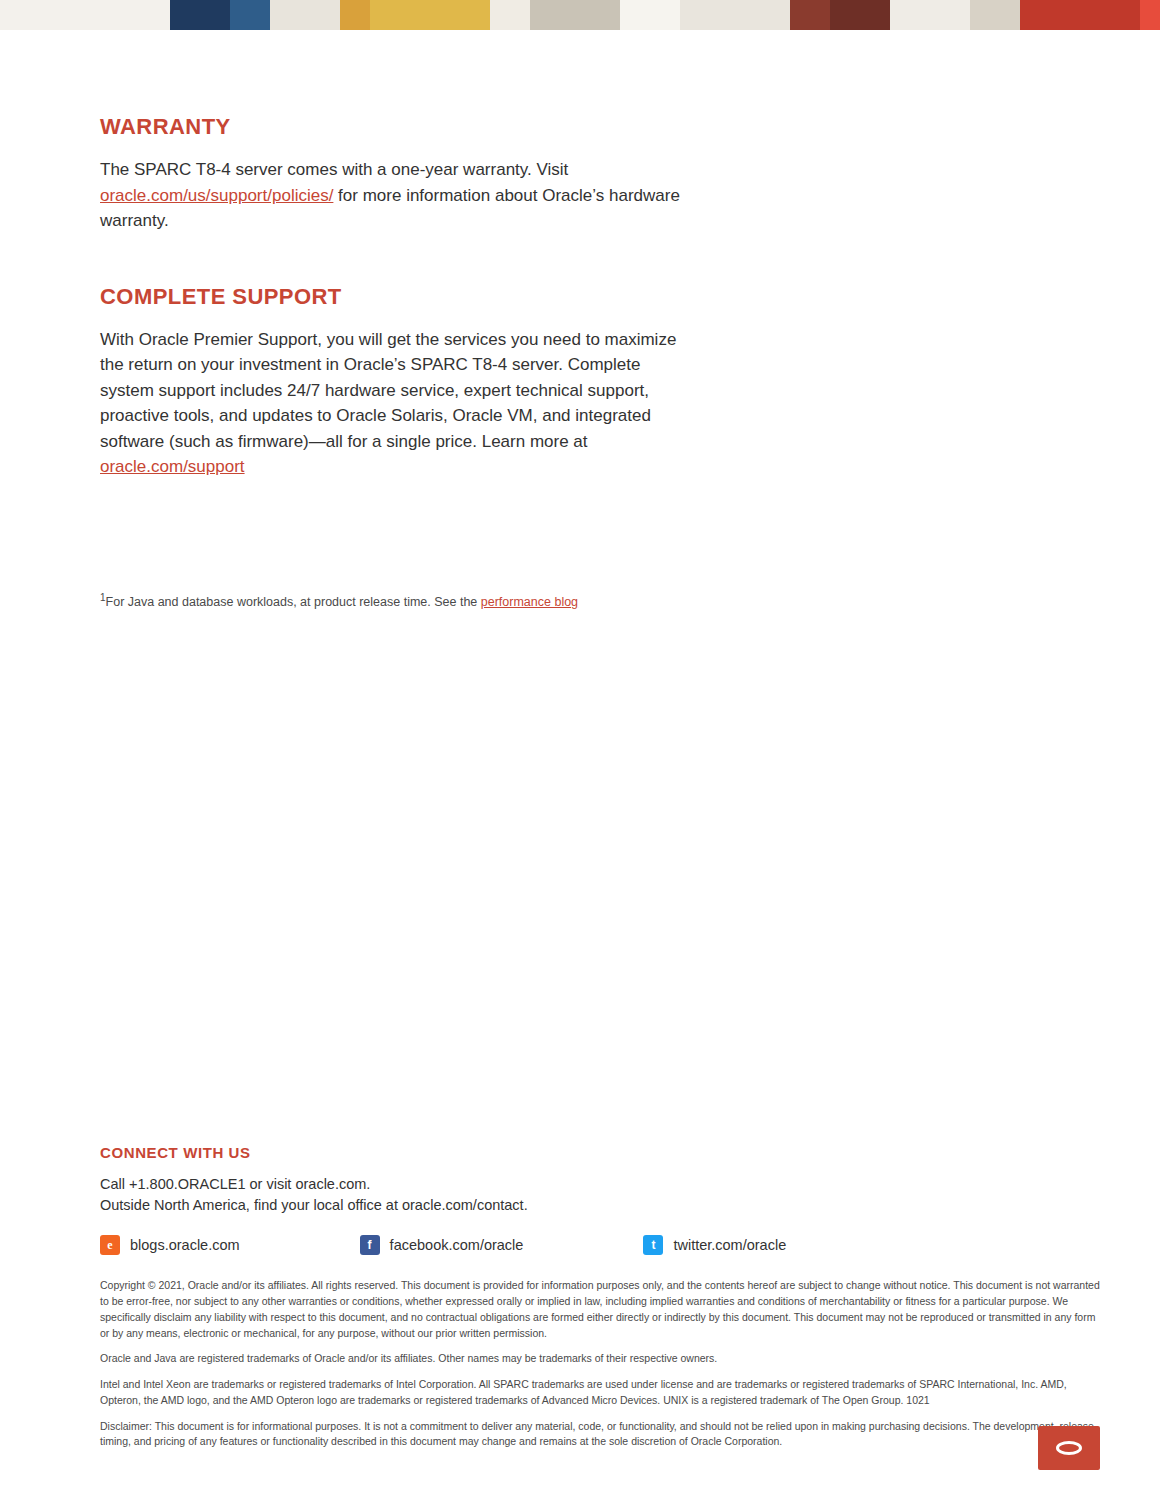Warranty
The SPARC T8-4 server comes with a one-year warranty. Visit oracle.com/us/support/policies/ for more information about Oracle’s hardware warranty.
Complete Support
With Oracle Premier Support, you will get the services you need to maximize the return on your investment in Oracle’s SPARC T8-4 server. Complete system support includes 24/7 hardware service, expert technical support, proactive tools, and updates to Oracle Solaris, Oracle VM, and integrated software (such as firmware)—all for a single price. Learn more at oracle.com/support
1For Java and database workloads, at product release time. See the performance blog
Connect with us
Call +1.800.ORACLE1 or visit oracle.com.
Outside North America, find your local office at oracle.com/contact.
eblogs.oracle.com
ffacebook.com/oracle
ttwitter.com/oracle
Copyright © 2021, Oracle and/or its affiliates. All rights reserved. This document is provided for information purposes only, and the contents hereof are subject to change without notice. This document is not warranted to be error-free, nor subject to any other warranties or conditions, whether expressed orally or implied in law, including implied warranties and conditions of merchantability or fitness for a particular purpose. We specifically disclaim any liability with respect to this document, and no contractual obligations are formed either directly or indirectly by this document. This document may not be reproduced or transmitted in any form or by any means, electronic or mechanical, for any purpose, without our prior written permission.
Oracle and Java are registered trademarks of Oracle and/or its affiliates. Other names may be trademarks of their respective owners.
Intel and Intel Xeon are trademarks or registered trademarks of Intel Corporation. All SPARC trademarks are used under license and are trademarks or registered trademarks of SPARC International, Inc. AMD, Opteron, the AMD logo, and the AMD Opteron logo are trademarks or registered trademarks of Advanced Micro Devices. UNIX is a registered trademark of The Open Group. 1021
Disclaimer: This document is for informational purposes. It is not a commitment to deliver any material, code, or functionality, and should not be relied upon in making purchasing decisions. The development, release, timing, and pricing of any features or functionality described in this document may change and remains at the sole discretion of Oracle Corporation.